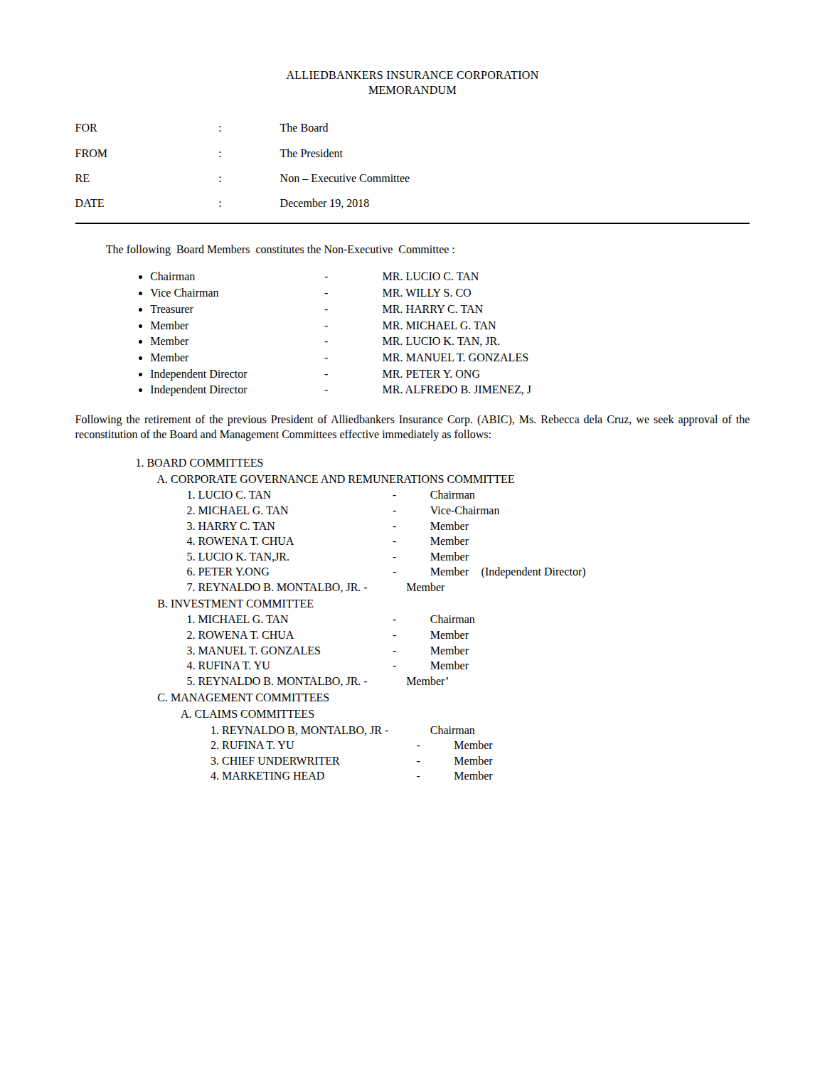ALLIEDBANKERS INSURANCE CORPORATION
MEMORANDUM
| FOR | : | The Board |
| FROM | : | The President |
| RE | : | Non – Executive Committee |
| DATE | : | December 19, 2018 |
The following Board Members constitutes the Non-Executive Committee :
Chairman-MR. LUCIO C. TAN
Vice Chairman-MR. WILLY S. CO
Treasurer-MR. HARRY C. TAN
Member-MR. MICHAEL G. TAN
Member-MR. LUCIO K. TAN, JR.
Member-MR. MANUEL T. GONZALES
Independent Director-MR. PETER Y. ONG
Independent Director-MR. ALFREDO B. JIMENEZ, J
Following the retirement of the previous President of Alliedbankers Insurance Corp. (ABIC), Ms. Rebecca dela Cruz, we seek approval of the reconstitution of the Board and Management Committees effective immediately as follows:
BOARD COMMITTEES
CORPORATE GOVERNANCE AND REMUNERATIONS COMMITTEE
LUCIO C. TAN-Chairman
MICHAEL G. TAN-Vice-Chairman
HARRY C. TAN-Member
ROWENA T. CHUA-Member
LUCIO K. TAN,JR.-Member
PETER Y.ONG-Member(Independent Director)
REYNALDO B. MONTALBO, JR. -Member
INVESTMENT COMMITTEE
MICHAEL G. TAN-Chairman
ROWENA T. CHUA-Member
MANUEL T. GONZALES-Member
RUFINA T. YU-Member
REYNALDO B. MONTALBO, JR. -Member’
MANAGEMENT COMMITTEES
CLAIMS COMMITTEES
REYNALDO B, MONTALBO, JR -Chairman
RUFINA T. YU-Member
CHIEF UNDERWRITER-Member
MARKETING HEAD-Member